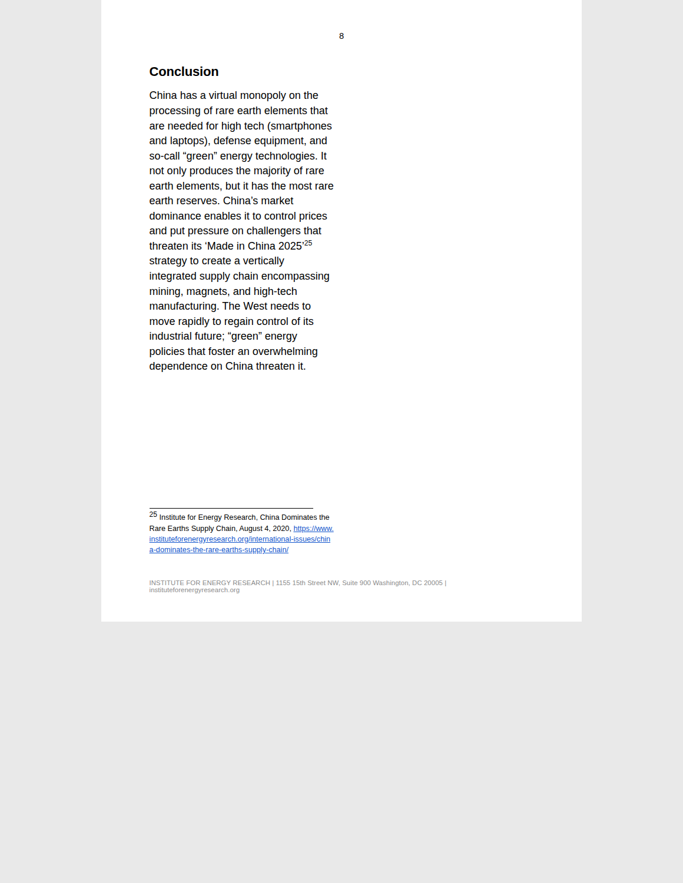8
Conclusion
China has a virtual monopoly on the processing of rare earth elements that are needed for high tech (smartphones and laptops), defense equipment, and so-call “green” energy technologies. It not only produces the majority of rare earth elements, but it has the most rare earth reserves. China’s market dominance enables it to control prices and put pressure on challengers that threaten its ‘Made in China 2025’25 strategy to create a vertically integrated supply chain encompassing mining, magnets, and high-tech manufacturing. The West needs to move rapidly to regain control of its industrial future; “green” energy policies that foster an overwhelming dependence on China threaten it.
25 Institute for Energy Research, China Dominates the Rare Earths Supply Chain, August 4, 2020, https://www.instituteforenergyresearch.org/international-issues/china-dominates-the-rare-earths-supply-chain/
INSTITUTE FOR ENERGY RESEARCH | 1155 15th Street NW, Suite 900 Washington, DC 20005 | instituteforenergyresearch.org